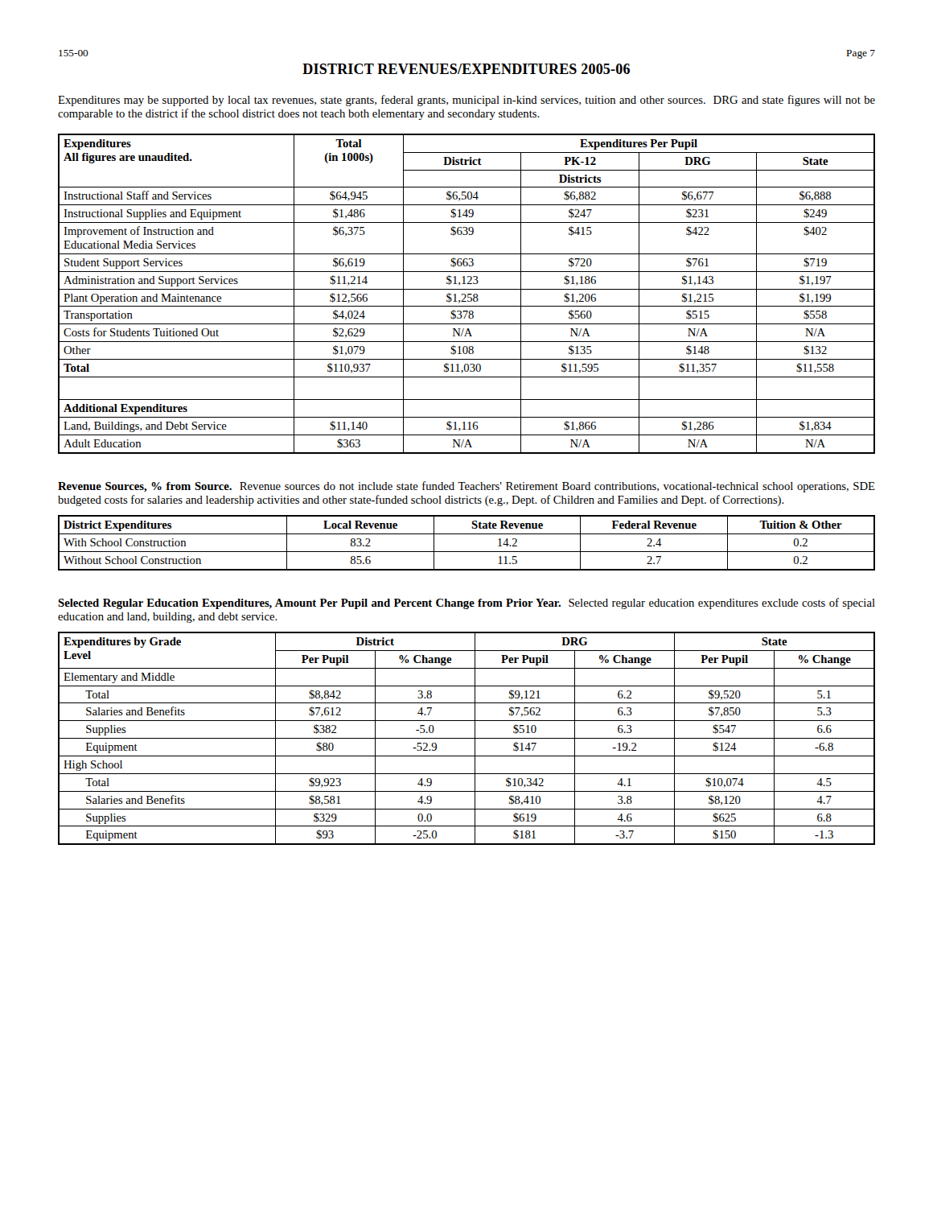155-00 Page 7
DISTRICT REVENUES/EXPENDITURES 2005-06
Expenditures may be supported by local tax revenues, state grants, federal grants, municipal in-kind services, tuition and other sources. DRG and state figures will not be comparable to the district if the school district does not teach both elementary and secondary students.
| Expenditures All figures are unaudited. | Total (in 1000s) | Expenditures Per Pupil |
| --- | --- | --- |
| District | PK-12 | DRG | State |
| | Districts | | |
| Instructional Staff and Services | $64,945 | $6,504 | $6,882 | $6,677 | $6,888 |
| Instructional Supplies and Equipment | $1,486 | $149 | $247 | $231 | $249 |
| Improvement of Instruction and Educational Media Services | $6,375 | $639 | $415 | $422 | $402 |
| Student Support Services | $6,619 | $663 | $720 | $761 | $719 |
| Administration and Support Services | $11,214 | $1,123 | $1,186 | $1,143 | $1,197 |
| Plant Operation and Maintenance | $12,566 | $1,258 | $1,206 | $1,215 | $1,199 |
| Transportation | $4,024 | $378 | $560 | $515 | $558 |
| Costs for Students Tuitioned Out | $2,629 | N/A | N/A | N/A | N/A |
| Other | $1,079 | $108 | $135 | $148 | $132 |
| Total | $110,937 | $11,030 | $11,595 | $11,357 | $11,558 |
| Additional Expenditures | | | | | |
| Land, Buildings, and Debt Service | $11,140 | $1,116 | $1,866 | $1,286 | $1,834 |
| Adult Education | $363 | N/A | N/A | N/A | N/A |
Revenue Sources, % from Source. Revenue sources do not include state funded Teachers' Retirement Board contributions, vocational-technical school operations, SDE budgeted costs for salaries and leadership activities and other state-funded school districts (e.g., Dept. of Children and Families and Dept. of Corrections).
| District Expenditures | Local Revenue | State Revenue | Federal Revenue | Tuition & Other |
| --- | --- | --- | --- | --- |
| With School Construction | 83.2 | 14.2 | 2.4 | 0.2 |
| Without School Construction | 85.6 | 11.5 | 2.7 | 0.2 |
Selected Regular Education Expenditures, Amount Per Pupil and Percent Change from Prior Year. Selected regular education expenditures exclude costs of special education and land, building, and debt service.
| Expenditures by Grade Level | District | DRG | State |
| --- | --- | --- | --- |
| Per Pupil | % Change | Per Pupil | % Change | Per Pupil | % Change |
| Elementary and Middle | | | | | | |
| Total | $8,842 | 3.8 | $9,121 | 6.2 | $9,520 | 5.1 |
| Salaries and Benefits | $7,612 | 4.7 | $7,562 | 6.3 | $7,850 | 5.3 |
| Supplies | $382 | -5.0 | $510 | 6.3 | $547 | 6.6 |
| Equipment | $80 | -52.9 | $147 | -19.2 | $124 | -6.8 |
| High School | | | | | | |
| Total | $9,923 | 4.9 | $10,342 | 4.1 | $10,074 | 4.5 |
| Salaries and Benefits | $8,581 | 4.9 | $8,410 | 3.8 | $8,120 | 4.7 |
| Supplies | $329 | 0.0 | $619 | 4.6 | $625 | 6.8 |
| Equipment | $93 | -25.0 | $181 | -3.7 | $150 | -1.3 |